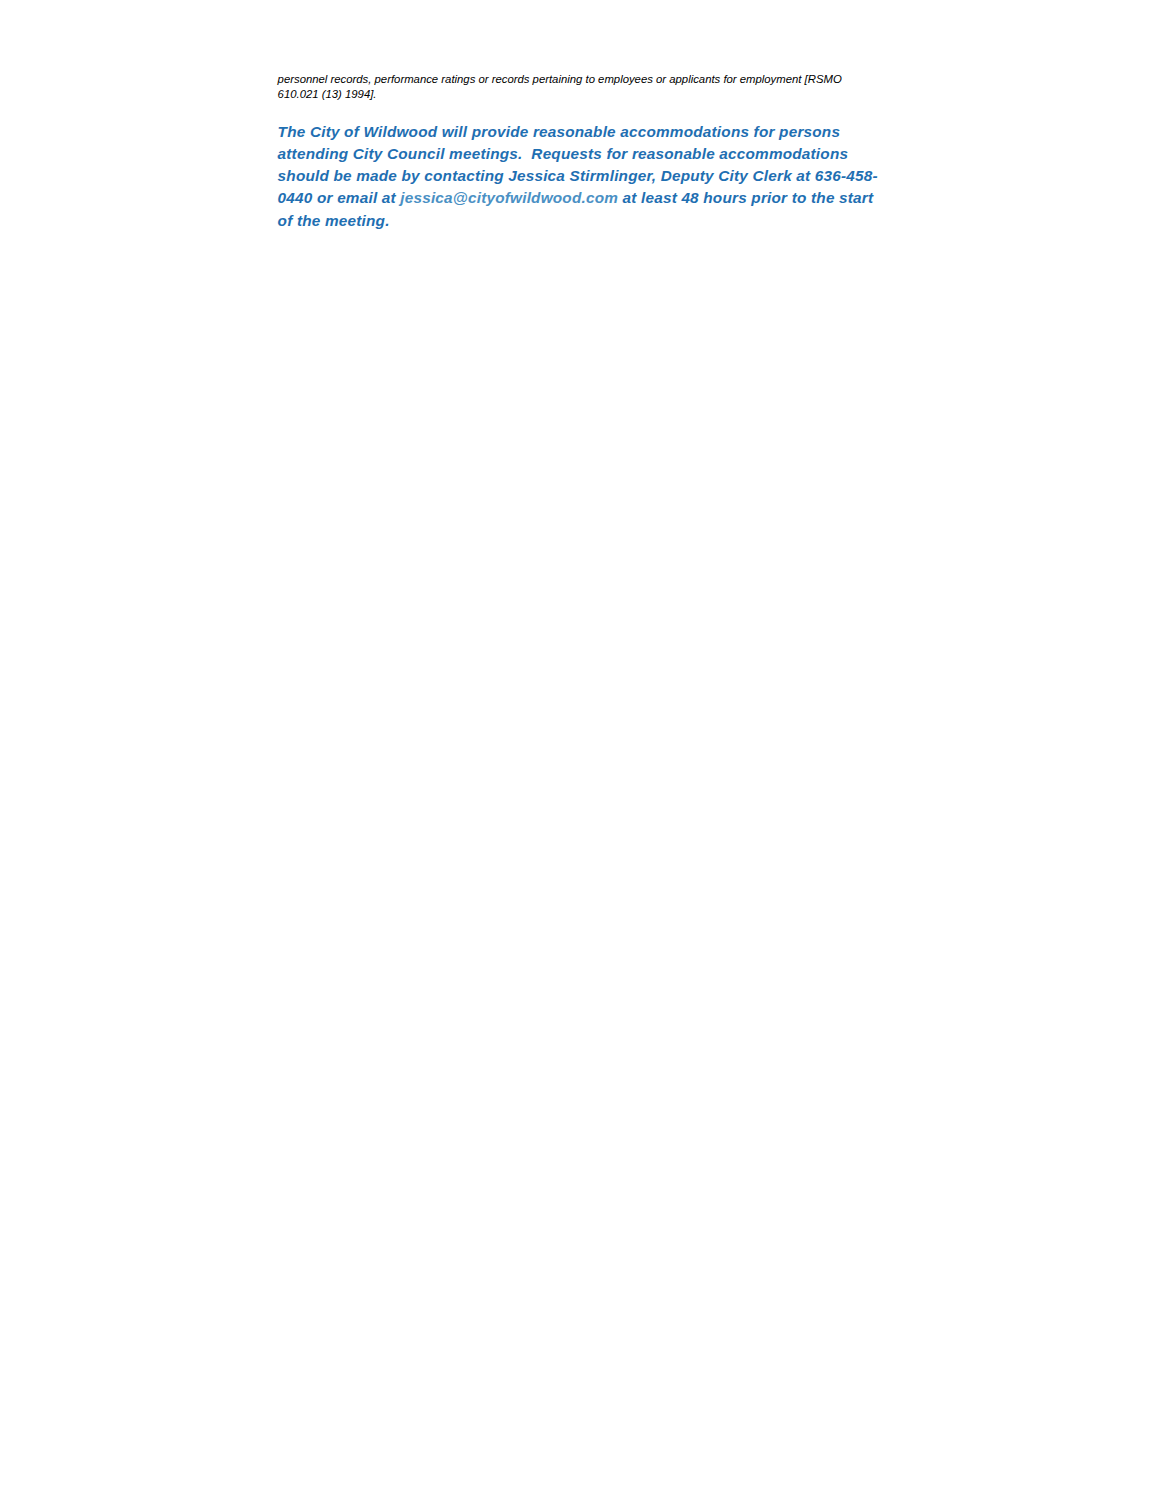personnel records, performance ratings or records pertaining to employees or applicants for employment [RSMO 610.021 (13) 1994].
The City of Wildwood will provide reasonable accommodations for persons attending City Council meetings. Requests for reasonable accommodations should be made by contacting Jessica Stirmlinger, Deputy City Clerk at 636-458-0440 or email at jessica@cityofwildwood.com at least 48 hours prior to the start of the meeting.